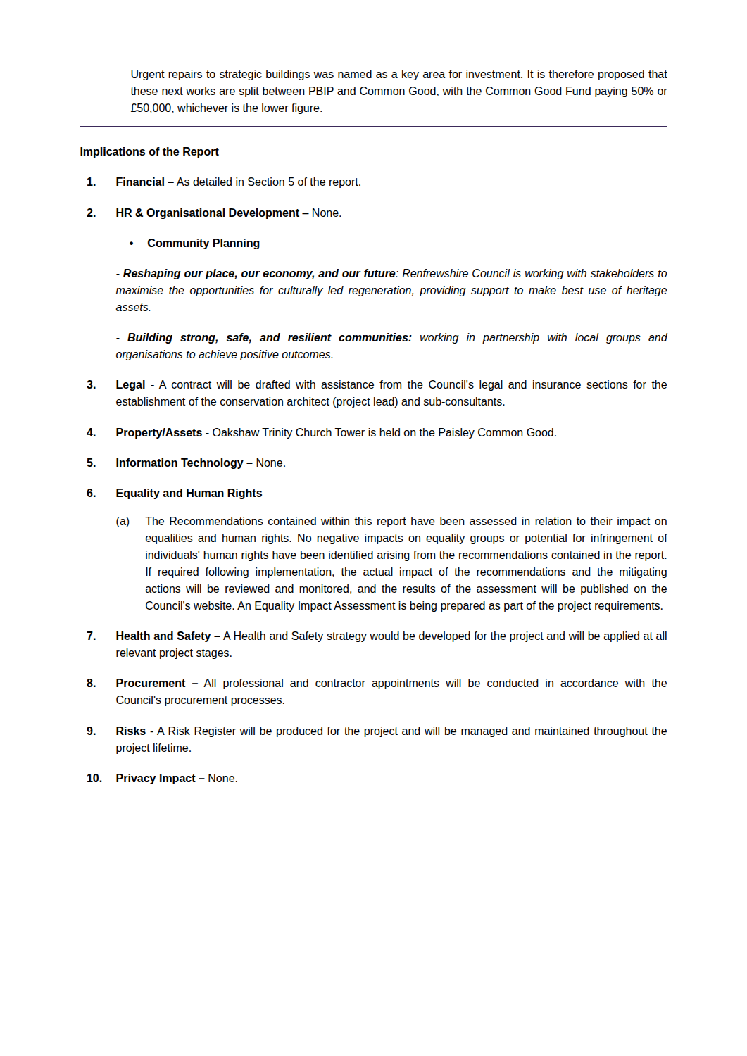Urgent repairs to strategic buildings was named as a key area for investment. It is therefore proposed that these next works are split between PBIP and Common Good, with the Common Good Fund paying 50% or £50,000, whichever is the lower figure.
Implications of the Report
Financial – As detailed in Section 5 of the report.
HR & Organisational Development – None.
Community Planning
- Reshaping our place, our economy, and our future: Renfrewshire Council is working with stakeholders to maximise the opportunities for culturally led regeneration, providing support to make best use of heritage assets.
- Building strong, safe, and resilient communities: working in partnership with local groups and organisations to achieve positive outcomes.
Legal - A contract will be drafted with assistance from the Council's legal and insurance sections for the establishment of the conservation architect (project lead) and sub-consultants.
Property/Assets - Oakshaw Trinity Church Tower is held on the Paisley Common Good.
Information Technology – None.
Equality and Human Rights
The Recommendations contained within this report have been assessed in relation to their impact on equalities and human rights. No negative impacts on equality groups or potential for infringement of individuals' human rights have been identified arising from the recommendations contained in the report. If required following implementation, the actual impact of the recommendations and the mitigating actions will be reviewed and monitored, and the results of the assessment will be published on the Council's website. An Equality Impact Assessment is being prepared as part of the project requirements.
Health and Safety – A Health and Safety strategy would be developed for the project and will be applied at all relevant project stages.
Procurement – All professional and contractor appointments will be conducted in accordance with the Council's procurement processes.
Risks - A Risk Register will be produced for the project and will be managed and maintained throughout the project lifetime.
Privacy Impact – None.